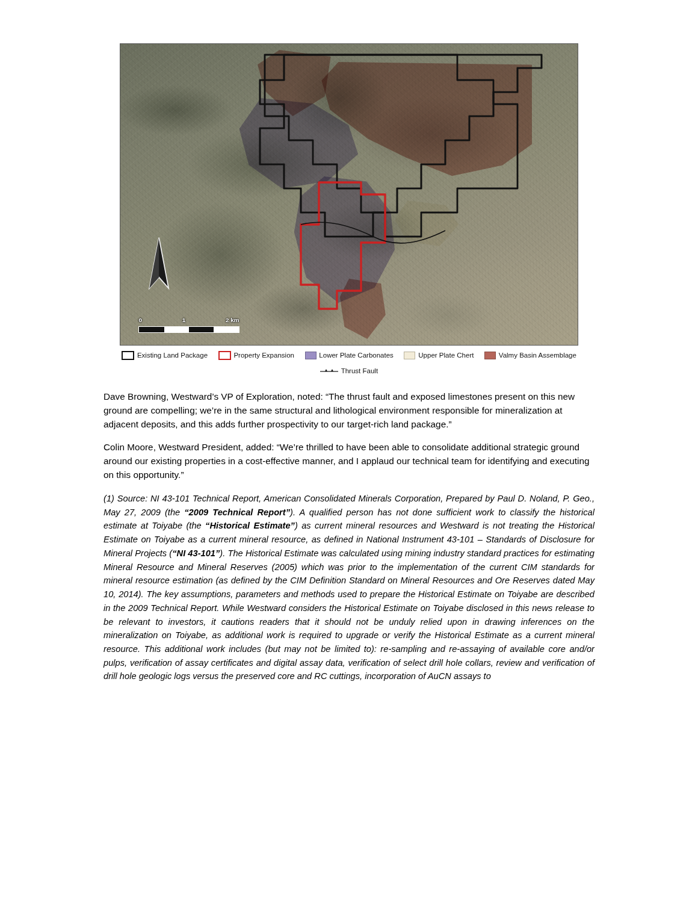012 km
Existing Land Package Property Expansion Lower Plate Carbonates Upper Plate Chert Valmy Basin Assemblage Thrust Fault
Dave Browning, Westward’s VP of Exploration, noted: “The thrust fault and exposed limestones present on this new ground are compelling; we’re in the same structural and lithological environment responsible for mineralization at adjacent deposits, and this adds further prospectivity to our target-rich land package.”
Colin Moore, Westward President, added: “We’re thrilled to have been able to consolidate additional strategic ground around our existing properties in a cost-effective manner, and I applaud our technical team for identifying and executing on this opportunity.”
(1) Source: NI 43-101 Technical Report, American Consolidated Minerals Corporation, Prepared by Paul D. Noland, P. Geo., May 27, 2009 (the “2009 Technical Report”). A qualified person has not done sufficient work to classify the historical estimate at Toiyabe (the “Historical Estimate”) as current mineral resources and Westward is not treating the Historical Estimate on Toiyabe as a current mineral resource, as defined in National Instrument 43-101 – Standards of Disclosure for Mineral Projects (“NI 43-101”). The Historical Estimate was calculated using mining industry standard practices for estimating Mineral Resource and Mineral Reserves (2005) which was prior to the implementation of the current CIM standards for mineral resource estimation (as defined by the CIM Definition Standard on Mineral Resources and Ore Reserves dated May 10, 2014). The key assumptions, parameters and methods used to prepare the Historical Estimate on Toiyabe are described in the 2009 Technical Report. While Westward considers the Historical Estimate on Toiyabe disclosed in this news release to be relevant to investors, it cautions readers that it should not be unduly relied upon in drawing inferences on the mineralization on Toiyabe, as additional work is required to upgrade or verify the Historical Estimate as a current mineral resource. This additional work includes (but may not be limited to): re-sampling and re-assaying of available core and/or pulps, verification of assay certificates and digital assay data, verification of select drill hole collars, review and verification of drill hole geologic logs versus the preserved core and RC cuttings, incorporation of AuCN assays to